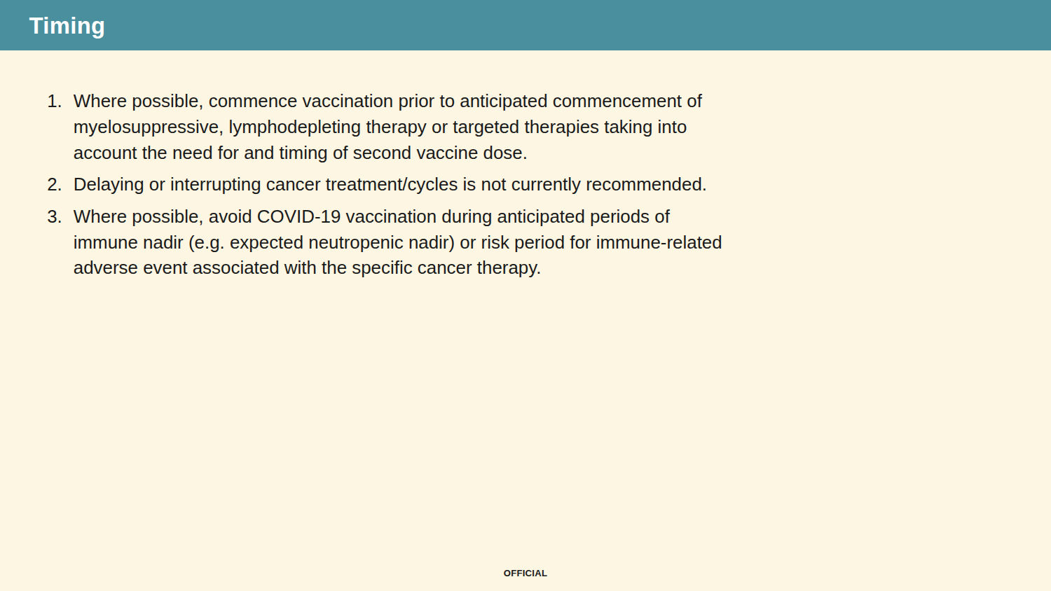Timing
Where possible, commence vaccination prior to anticipated commencement of myelosuppressive, lymphodepleting therapy or targeted therapies taking into account the need for and timing of second vaccine dose.
Delaying or interrupting cancer treatment/cycles is not currently recommended.
Where possible, avoid COVID-19 vaccination during anticipated periods of immune nadir (e.g. expected neutropenic nadir) or risk period for immune-related adverse event associated with the specific cancer therapy.
OFFICIAL